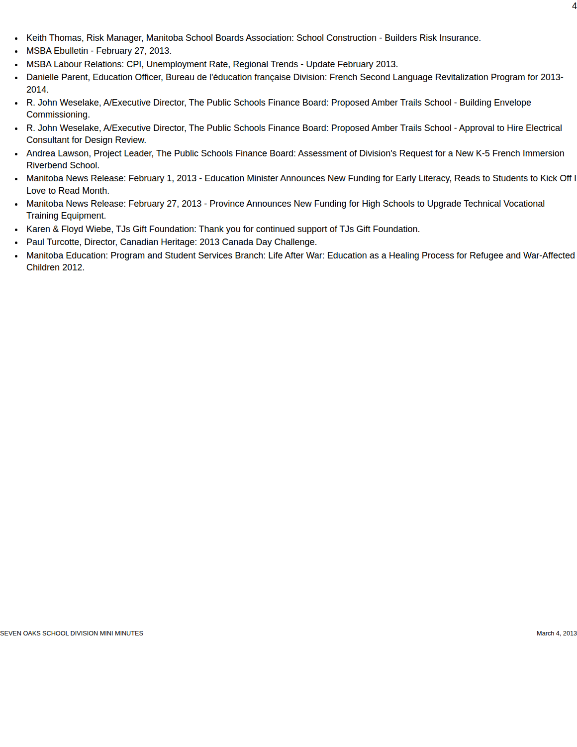4
Keith Thomas, Risk Manager, Manitoba School Boards Association: School Construction - Builders Risk Insurance.
MSBA Ebulletin - February 27, 2013.
MSBA Labour Relations: CPI, Unemployment Rate, Regional Trends - Update February 2013.
Danielle Parent, Education Officer, Bureau de l'éducation française Division: French Second Language Revitalization Program for 2013-2014.
R. John Weselake, A/Executive Director, The Public Schools Finance Board: Proposed Amber Trails School - Building Envelope Commissioning.
R. John Weselake, A/Executive Director, The Public Schools Finance Board: Proposed Amber Trails School - Approval to Hire Electrical Consultant for Design Review.
Andrea Lawson, Project Leader, The Public Schools Finance Board: Assessment of Division's Request for a New K-5 French Immersion Riverbend School.
Manitoba News Release: February 1, 2013 - Education Minister Announces New Funding for Early Literacy, Reads to Students to Kick Off I Love to Read Month.
Manitoba News Release: February 27, 2013 - Province Announces New Funding for High Schools to Upgrade Technical Vocational Training Equipment.
Karen & Floyd Wiebe, TJs Gift Foundation: Thank you for continued support of TJs Gift Foundation.
Paul Turcotte, Director, Canadian Heritage: 2013 Canada Day Challenge.
Manitoba Education: Program and Student Services Branch: Life After War: Education as a Healing Process for Refugee and War-Affected Children 2012.
SEVEN OAKS SCHOOL DIVISION MINI MINUTES March 4, 2013